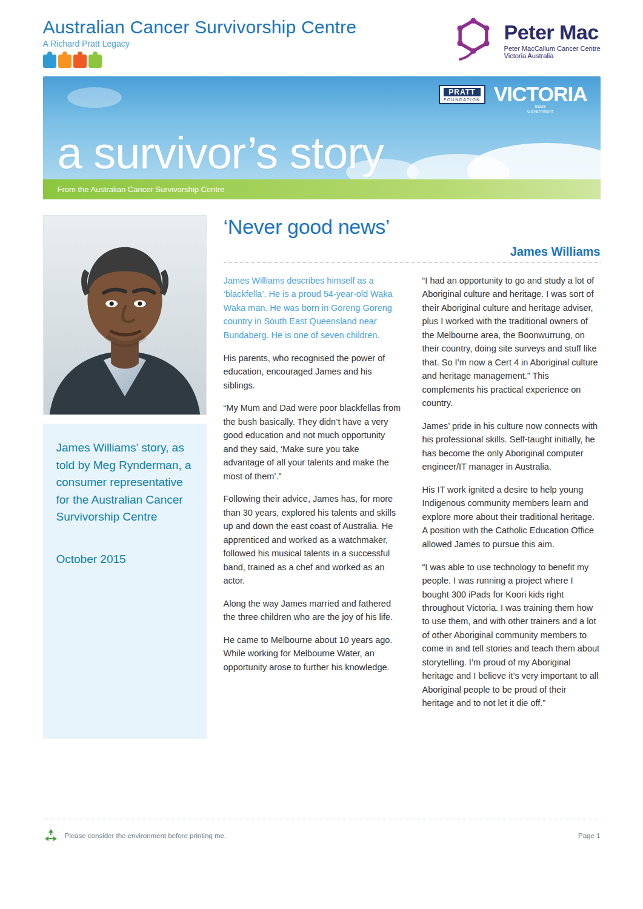Australian Cancer Survivorship Centre
A Richard Pratt Legacy
Peter Mac
Peter MacCallum Cancer Centre Victoria Australia
PRATT FOUNDATION
VICTORIA
State
Government
a survivor’s story
From the Australian Cancer Survivorship Centre
James Williams’ story, as told by Meg Rynderman, a consumer representative for the Australian Cancer Survivorship Centre
October 2015
‘Never good news’
James Williams
James Williams describes himself as a ‘blackfella’. He is a proud 54-year-old Waka Waka man. He was born in Goreng Goreng country in South East Queensland near Bundaberg. He is one of seven children.
His parents, who recognised the power of education, encouraged James and his siblings.
“My Mum and Dad were poor blackfellas from the bush basically. They didn’t have a very good education and not much opportunity and they said, ‘Make sure you take advantage of all your talents and make the most of them’.”
Following their advice, James has, for more than 30 years, explored his talents and skills up and down the east coast of Australia. He apprenticed and worked as a watchmaker, followed his musical talents in a successful band, trained as a chef and worked as an actor.
Along the way James married and fathered the three children who are the joy of his life.
He came to Melbourne about 10 years ago. While working for Melbourne Water, an opportunity arose to further his knowledge.
“I had an opportunity to go and study a lot of Aboriginal culture and heritage. I was sort of their Aboriginal culture and heritage adviser, plus I worked with the traditional owners of the Melbourne area, the Boonwurrung, on their country, doing site surveys and stuff like that. So I’m now a Cert 4 in Aboriginal culture and heritage management.” This complements his practical experience on country.
James’ pride in his culture now connects with his professional skills. Self-taught initially, he has become the only Aboriginal computer engineer/IT manager in Australia.
His IT work ignited a desire to help young Indigenous community members learn and explore more about their traditional heritage. A position with the Catholic Education Office allowed James to pursue this aim.
“I was able to use technology to benefit my people. I was running a project where I bought 300 iPads for Koori kids right throughout Victoria. I was training them how to use them, and with other trainers and a lot of other Aboriginal community members to come in and tell stories and teach them about storytelling. I’m proud of my Aboriginal heritage and I believe it’s very important to all Aboriginal people to be proud of their heritage and to not let it die off.”
Please consider the environment before printing me.
Page 1